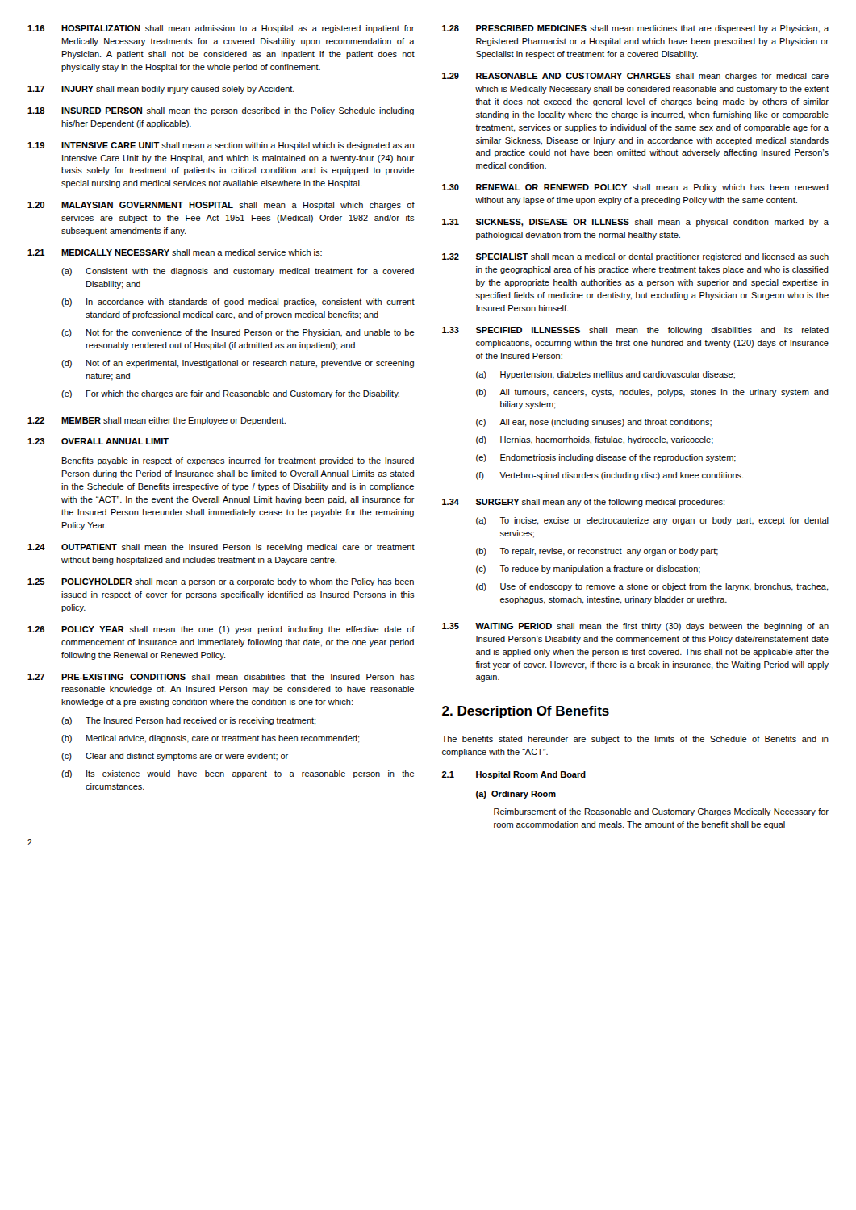1.16
HOSPITALIZATION shall mean admission to a Hospital as a registered inpatient for Medically Necessary treatments for a covered Disability upon recommendation of a Physician. A patient shall not be considered as an inpatient if the patient does not physically stay in the Hospital for the whole period of confinement.
1.17
INJURY shall mean bodily injury caused solely by Accident.
1.18
INSURED PERSON shall mean the person described in the Policy Schedule including his/her Dependent (if applicable).
1.19
INTENSIVE CARE UNIT shall mean a section within a Hospital which is designated as an Intensive Care Unit by the Hospital, and which is maintained on a twenty-four (24) hour basis solely for treatment of patients in critical condition and is equipped to provide special nursing and medical services not available elsewhere in the Hospital.
1.20
MALAYSIAN GOVERNMENT HOSPITAL shall mean a Hospital which charges of services are subject to the Fee Act 1951 Fees (Medical) Order 1982 and/or its subsequent amendments if any.
1.21
MEDICALLY NECESSARY shall mean a medical service which is:
(a) Consistent with the diagnosis and customary medical treatment for a covered Disability; and
(b) In accordance with standards of good medical practice, consistent with current standard of professional medical care, and of proven medical benefits; and
(c) Not for the convenience of the Insured Person or the Physician, and unable to be reasonably rendered out of Hospital (if admitted as an inpatient); and
(d) Not of an experimental, investigational or research nature, preventive or screening nature; and
(e) For which the charges are fair and Reasonable and Customary for the Disability.
1.22
MEMBER shall mean either the Employee or Dependent.
1.23
OVERALL ANNUAL LIMIT
Benefits payable in respect of expenses incurred for treatment provided to the Insured Person during the Period of Insurance shall be limited to Overall Annual Limits as stated in the Schedule of Benefits irrespective of type / types of Disability and is in compliance with the “ACT”. In the event the Overall Annual Limit having been paid, all insurance for the Insured Person hereunder shall immediately cease to be payable for the remaining Policy Year.
1.24
OUTPATIENT shall mean the Insured Person is receiving medical care or treatment without being hospitalized and includes treatment in a Daycare centre.
1.25
POLICYHOLDER shall mean a person or a corporate body to whom the Policy has been issued in respect of cover for persons specifically identified as Insured Persons in this policy.
1.26
POLICY YEAR shall mean the one (1) year period including the effective date of commencement of Insurance and immediately following that date, or the one year period following the Renewal or Renewed Policy.
1.27
PRE-EXISTING CONDITIONS shall mean disabilities that the Insured Person has reasonable knowledge of. An Insured Person may be considered to have reasonable knowledge of a pre-existing condition where the condition is one for which:
(a) The Insured Person had received or is receiving treatment;
(b) Medical advice, diagnosis, care or treatment has been recommended;
(c) Clear and distinct symptoms are or were evident; or
(d) Its existence would have been apparent to a reasonable person in the circumstances.
1.28
PRESCRIBED MEDICINES shall mean medicines that are dispensed by a Physician, a Registered Pharmacist or a Hospital and which have been prescribed by a Physician or Specialist in respect of treatment for a covered Disability.
1.29
REASONABLE AND CUSTOMARY CHARGES shall mean charges for medical care which is Medically Necessary shall be considered reasonable and customary to the extent that it does not exceed the general level of charges being made by others of similar standing in the locality where the charge is incurred, when furnishing like or comparable treatment, services or supplies to individual of the same sex and of comparable age for a similar Sickness, Disease or Injury and in accordance with accepted medical standards and practice could not have been omitted without adversely affecting Insured Person’s medical condition.
1.30
RENEWAL OR RENEWED POLICY shall mean a Policy which has been renewed without any lapse of time upon expiry of a preceding Policy with the same content.
1.31
SICKNESS, DISEASE OR ILLNESS shall mean a physical condition marked by a pathological deviation from the normal healthy state.
1.32
SPECIALIST shall mean a medical or dental practitioner registered and licensed as such in the geographical area of his practice where treatment takes place and who is classified by the appropriate health authorities as a person with superior and special expertise in specified fields of medicine or dentistry, but excluding a Physician or Surgeon who is the Insured Person himself.
1.33
SPECIFIED ILLNESSES shall mean the following disabilities and its related complications, occurring within the first one hundred and twenty (120) days of Insurance of the Insured Person:
(a) Hypertension, diabetes mellitus and cardiovascular disease;
(b) All tumours, cancers, cysts, nodules, polyps, stones in the urinary system and biliary system;
(c) All ear, nose (including sinuses) and throat conditions;
(d) Hernias, haemorrhoids, fistulae, hydrocele, varicocele;
(e) Endometriosis including disease of the reproduction system;
(f) Vertebro-spinal disorders (including disc) and knee conditions.
1.34
SURGERY shall mean any of the following medical procedures:
(a) To incise, excise or electrocauterize any organ or body part, except for dental services;
(b) To repair, revise, or reconstruct any organ or body part;
(c) To reduce by manipulation a fracture or dislocation;
(d) Use of endoscopy to remove a stone or object from the larynx, bronchus, trachea, esophagus, stomach, intestine, urinary bladder or urethra.
1.35
WAITING PERIOD shall mean the first thirty (30) days between the beginning of an Insured Person’s Disability and the commencement of this Policy date/reinstatement date and is applied only when the person is first covered. This shall not be applicable after the first year of cover. However, if there is a break in insurance, the Waiting Period will apply again.
2. Description Of Benefits
The benefits stated hereunder are subject to the limits of the Schedule of Benefits and in compliance with the “ACT”.
2.1
Hospital Room And Board
(a) Ordinary Room
Reimbursement of the Reasonable and Customary Charges Medically Necessary for room accommodation and meals. The amount of the benefit shall be equal
2